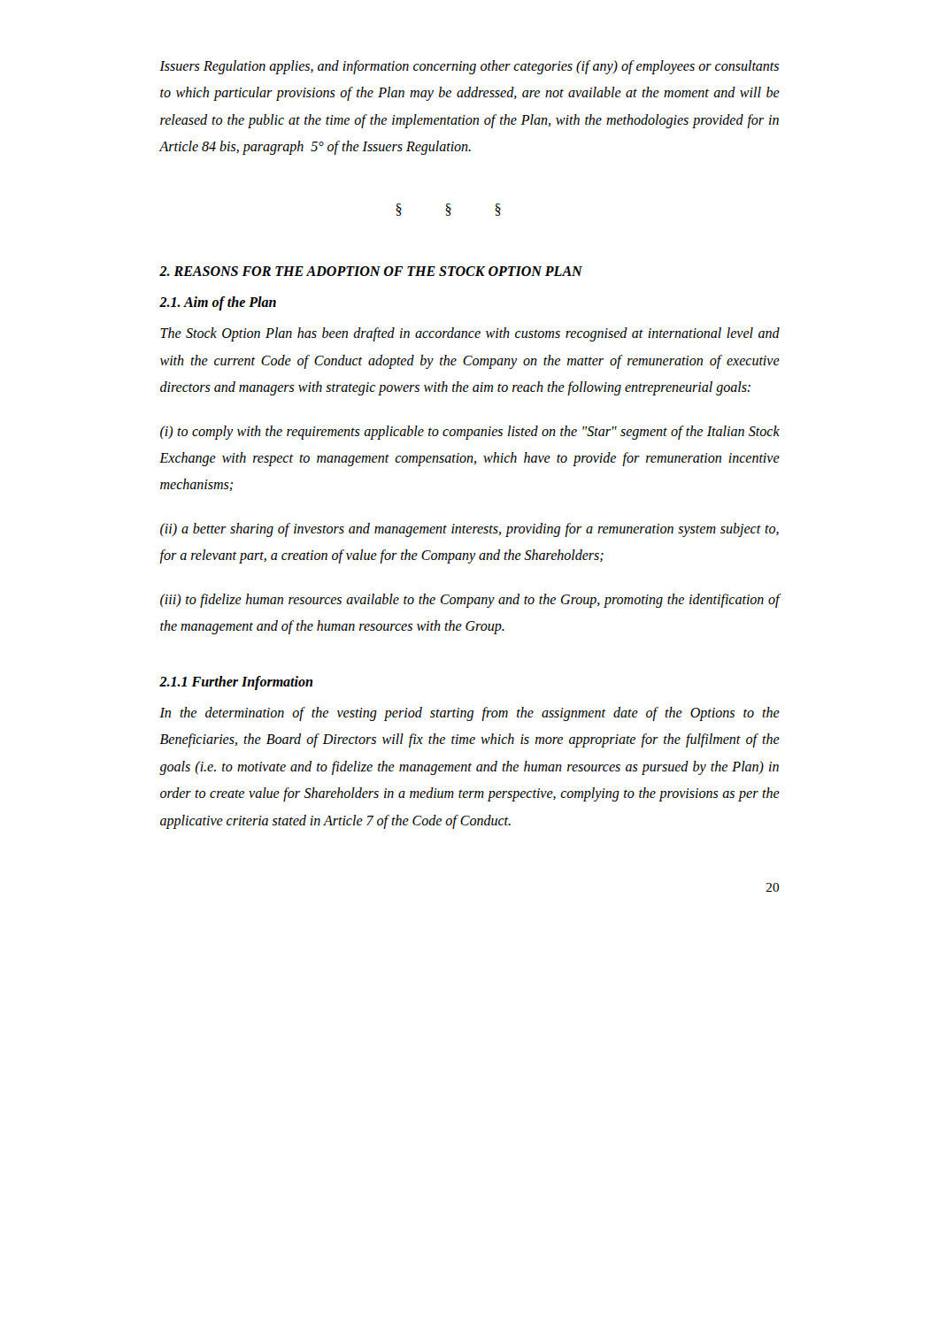Issuers Regulation applies, and information concerning other categories (if any) of employees or consultants to which particular provisions of the Plan may be addressed, are not available at the moment and will be released to the public at the time of the implementation of the Plan, with the methodologies provided for in Article 84 bis, paragraph 5° of the Issuers Regulation.
§§§
2. REASONS FOR THE ADOPTION OF THE STOCK OPTION PLAN
2.1. Aim of the Plan
The Stock Option Plan has been drafted in accordance with customs recognised at international level and with the current Code of Conduct adopted by the Company on the matter of remuneration of executive directors and managers with strategic powers with the aim to reach the following entrepreneurial goals:
(i) to comply with the requirements applicable to companies listed on the "Star" segment of the Italian Stock Exchange with respect to management compensation, which have to provide for remuneration incentive mechanisms;
(ii) a better sharing of investors and management interests, providing for a remuneration system subject to, for a relevant part, a creation of value for the Company and the Shareholders;
(iii) to fidelize human resources available to the Company and to the Group, promoting the identification of the management and of the human resources with the Group.
2.1.1 Further Information
In the determination of the vesting period starting from the assignment date of the Options to the Beneficiaries, the Board of Directors will fix the time which is more appropriate for the fulfilment of the goals (i.e. to motivate and to fidelize the management and the human resources as pursued by the Plan) in order to create value for Shareholders in a medium term perspective, complying to the provisions as per the applicative criteria stated in Article 7 of the Code of Conduct.
20